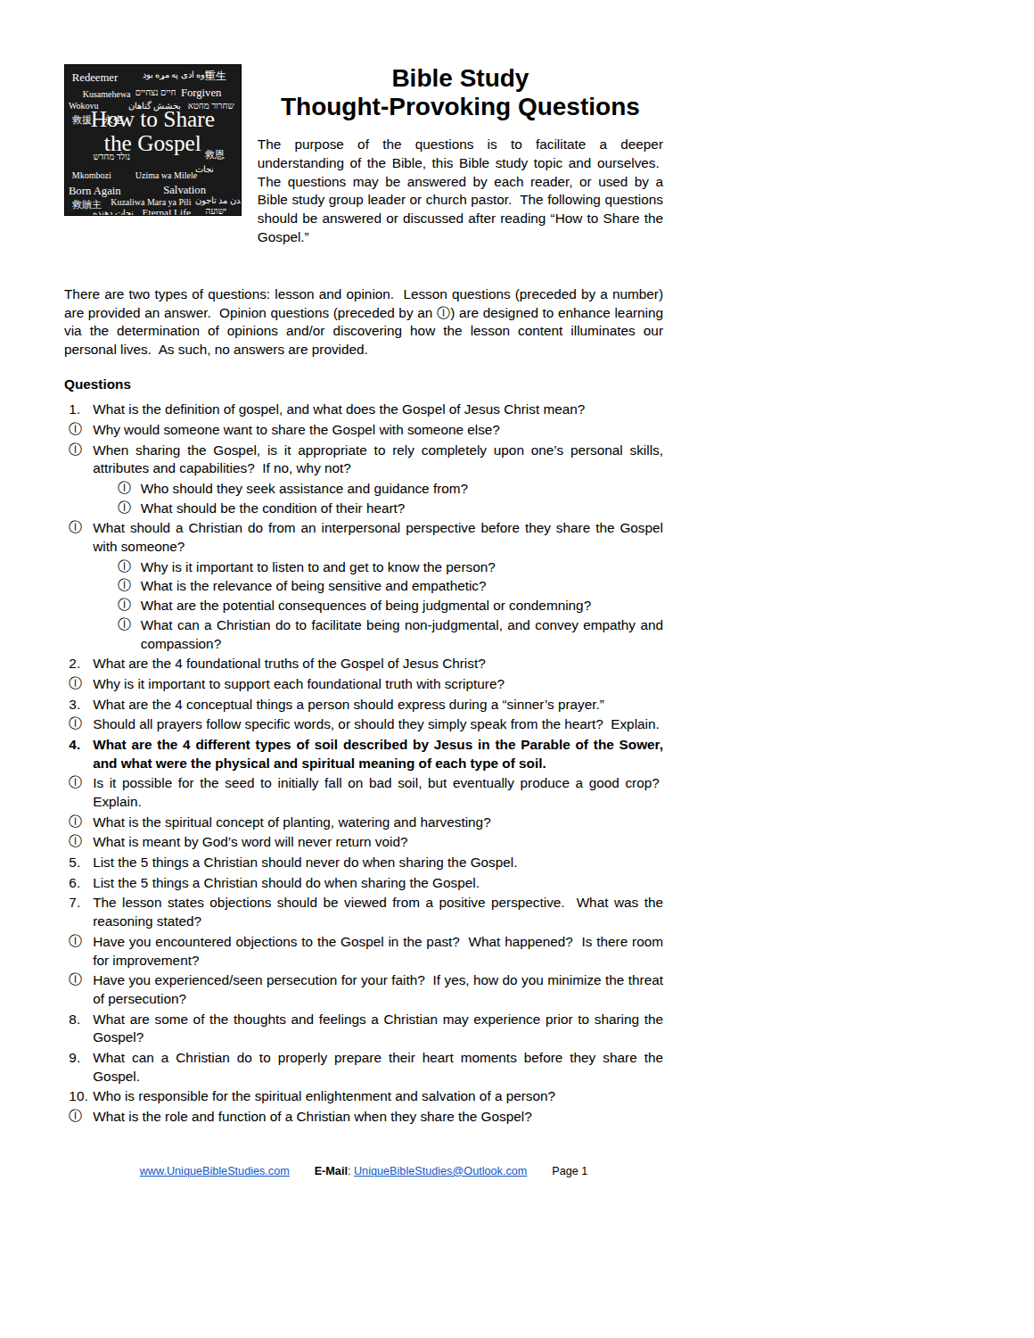Redeemer اوه ادی په مړه بود 重生 Kusamehewa חיים נצחיים Forgiven Wokovu بخشش گناهان שחרור מחטא 救援 永生 How to Share
the Gospel נולד מחדש 救恩 نجات Mkombozi Uzima wa Milele Born Again Salvation 救贖主 Kuzaliwa Mara ya Pili مدن مد تاجون نجات دهنده Eternal Life ישועה
Bible StudyThought-Provoking Questions
The purpose of the questions is to facilitate a deeper understanding of the Bible, this Bible study topic and ourselves. The questions may be answered by each reader, or used by a Bible study group leader or church pastor. The following questions should be answered or discussed after reading “How to Share the Gospel.”
There are two types of questions: lesson and opinion. Lesson questions (preceded by a number) are provided an answer. Opinion questions (preceded by an Ⓘ) are designed to enhance learning via the determination of opinions and/or discovering how the lesson content illuminates our personal lives. As such, no answers are provided.
Questions
What is the definition of gospel, and what does the Gospel of Jesus Christ mean?
Why would someone want to share the Gospel with someone else?
When sharing the Gospel, is it appropriate to rely completely upon one’s personal skills, attributes and capabilities? If no, why not?
Who should they seek assistance and guidance from?
What should be the condition of their heart?
What should a Christian do from an interpersonal perspective before they share the Gospel with someone?
Why is it important to listen to and get to know the person?
What is the relevance of being sensitive and empathetic?
What are the potential consequences of being judgmental or condemning?
What can a Christian do to facilitate being non-judgmental, and convey empathy and compassion?
What are the 4 foundational truths of the Gospel of Jesus Christ?
Why is it important to support each foundational truth with scripture?
What are the 4 conceptual things a person should express during a “sinner’s prayer.”
Should all prayers follow specific words, or should they simply speak from the heart? Explain.
What are the 4 different types of soil described by Jesus in the Parable of the Sower, and what were the physical and spiritual meaning of each type of soil.
Is it possible for the seed to initially fall on bad soil, but eventually produce a good crop? Explain.
What is the spiritual concept of planting, watering and harvesting?
What is meant by God’s word will never return void?
List the 5 things a Christian should never do when sharing the Gospel.
List the 5 things a Christian should do when sharing the Gospel.
The lesson states objections should be viewed from a positive perspective. What was the reasoning stated?
Have you encountered objections to the Gospel in the past? What happened? Is there room for improvement?
Have you experienced/seen persecution for your faith? If yes, how do you minimize the threat of persecution?
What are some of the thoughts and feelings a Christian may experience prior to sharing the Gospel?
What can a Christian do to properly prepare their heart moments before they share the Gospel.
Who is responsible for the spiritual enlightenment and salvation of a person?
What is the role and function of a Christian when they share the Gospel?
www.UniqueBibleStudies.com E-Mail: UniqueBibleStudies@Outlook.com Page 1